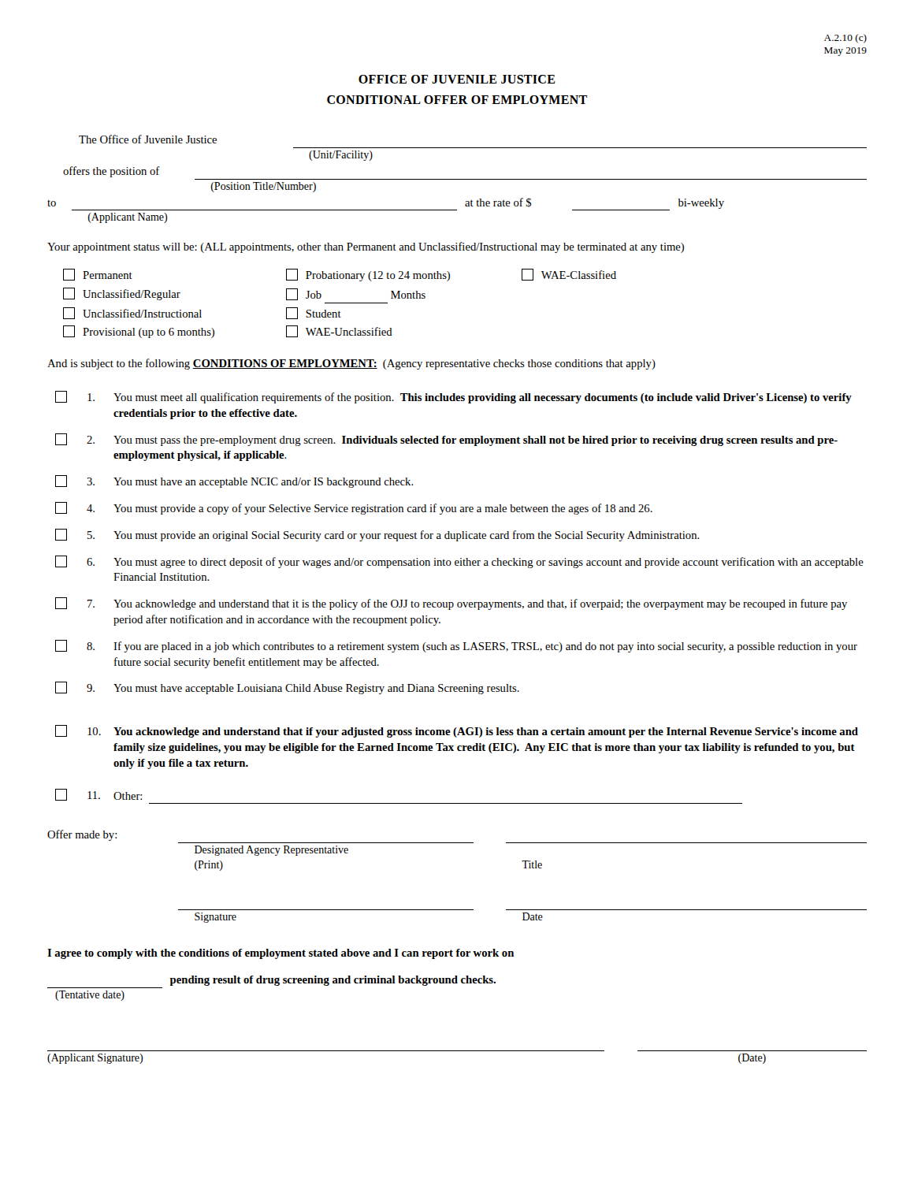A.2.10 (c)
May 2019
OFFICE OF JUVENILE JUSTICE
CONDITIONAL OFFER OF EMPLOYMENT
| The Office of Juvenile Justice | |
| | (Unit/Facility) |
| offers the position of | |
| | (Position Title/Number) |
| to | | at the rate of $ | | bi-weekly |
| | (Applicant Name) | | | |
Your appointment status will be: (ALL appointments, other than Permanent and Unclassified/Instructional may be terminated at any time)
| Permanent | Probationary (12 to 24 months) | WAE-Classified |
| Unclassified/Regular | Job Months | |
| Unclassified/Instructional | Student | |
| Provisional (up to 6 months) | WAE-Unclassified | |
And is subject to the following CONDITIONS OF EMPLOYMENT: (Agency representative checks those conditions that apply)
| | 1. | You must meet all qualification requirements of the position. This includes providing all necessary documents (to include valid Driver's License) to verify credentials prior to the effective date. |
| | 2. | You must pass the pre-employment drug screen. Individuals selected for employment shall not be hired prior to receiving drug screen results and pre-employment physical, if applicable . |
| | 3. | You must have an acceptable NCIC and/or IS background check. |
| | 4. | You must provide a copy of your Selective Service registration card if you are a male between the ages of 18 and 26. |
| | 5. | You must provide an original Social Security card or your request for a duplicate card from the Social Security Administration. |
| | 6. | You must agree to direct deposit of your wages and/or compensation into either a checking or savings account and provide account verification with an acceptable Financial Institution. |
| | 7. | You acknowledge and understand that it is the policy of the OJJ to recoup overpayments, and that, if overpaid; the overpayment may be recouped in future pay period after notification and in accordance with the recoupment policy. |
| | 8. | If you are placed in a job which contributes to a retirement system (such as LASERS, TRSL, etc) and do not pay into social security, a possible reduction in your future social security benefit entitlement may be affected. |
| | 9. | You must have acceptable Louisiana Child Abuse Registry and Diana Screening results. |
| | 10. | You acknowledge and understand that if your adjusted gross income (AGI) is less than a certain amount per the Internal Revenue Service's income and family size guidelines, you may be eligible for the Earned Income Tax credit (EIC). Any EIC that is more than your tax liability is refunded to you, but only if you file a tax return. |
| | 11. | Other: |
| Offer made by: | | | |
| | Designated Agency Representative (Print) | | Title |
| | Signature | | Date |
I agree to comply with the conditions of employment stated above and I can report for work on
| | pending result of drug screening and criminal background checks. |
| (Tentative date) | |
| (Applicant Signature) | | (Date) |